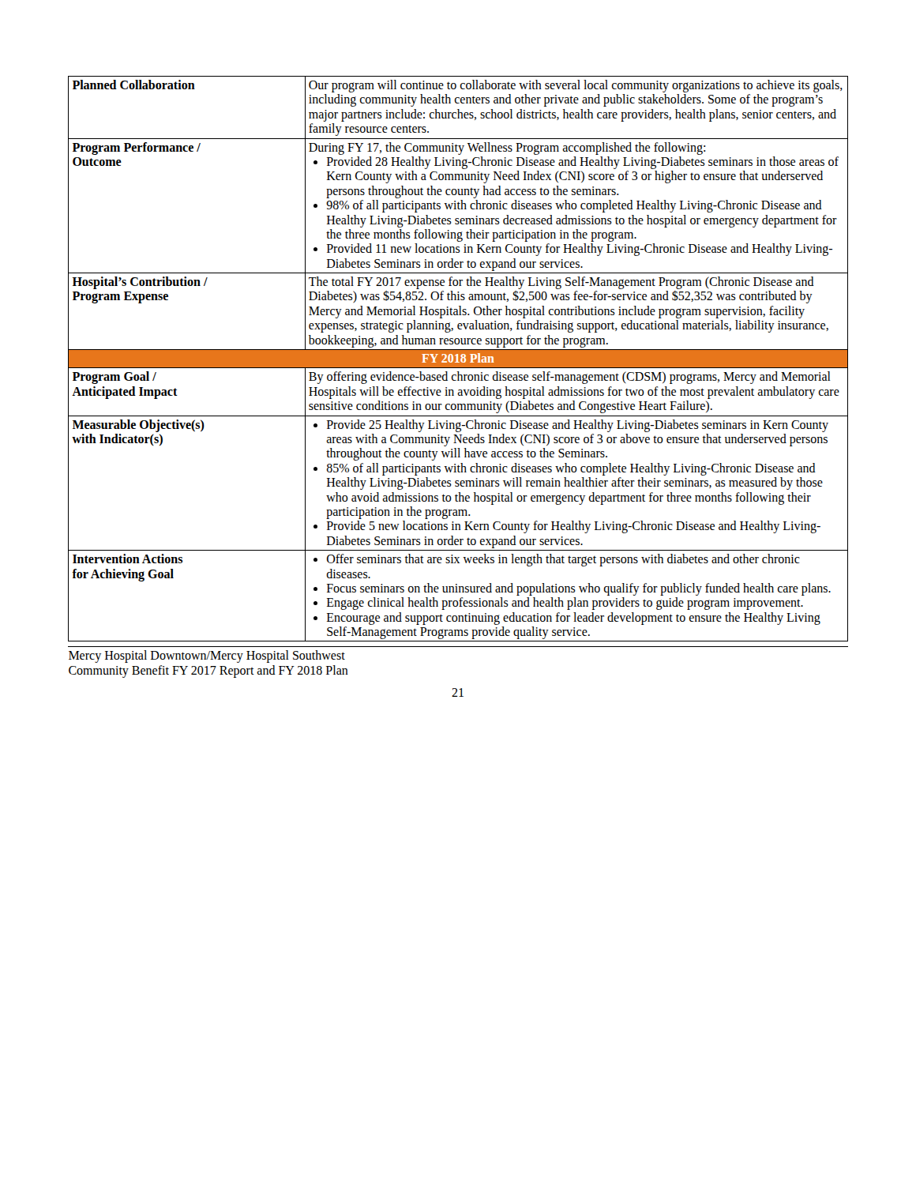| Planned Collaboration | Our program will continue to collaborate with several local community organizations to achieve its goals, including community health centers and other private and public stakeholders. Some of the program’s major partners include: churches, school districts, health care providers, health plans, senior centers, and family resource centers. |
| Program Performance / Outcome | During FY 17, the Community Wellness Program accomplished the following: Provided 28 Healthy Living-Chronic Disease and Healthy Living-Diabetes seminars in those areas of Kern County with a Community Need Index (CNI) score of 3 or higher to ensure that underserved persons throughout the county had access to the seminars. 98% of all participants with chronic diseases who completed Healthy Living-Chronic Disease and Healthy Living-Diabetes seminars decreased admissions to the hospital or emergency department for the three months following their participation in the program. Provided 11 new locations in Kern County for Healthy Living-Chronic Disease and Healthy Living- Diabetes Seminars in order to expand our services. |
| Hospital’s Contribution / Program Expense | The total FY 2017 expense for the Healthy Living Self-Management Program (Chronic Disease and Diabetes) was $54,852. Of this amount, $2,500 was fee-for-service and $52,352 was contributed by Mercy and Memorial Hospitals. Other hospital contributions include program supervision, facility expenses, strategic planning, evaluation, fundraising support, educational materials, liability insurance, bookkeeping, and human resource support for the program. |
| FY 2018 Plan |
| Program Goal / Anticipated Impact | By offering evidence-based chronic disease self-management (CDSM) programs, Mercy and Memorial Hospitals will be effective in avoiding hospital admissions for two of the most prevalent ambulatory care sensitive conditions in our community (Diabetes and Congestive Heart Failure). |
| Measurable Objective(s) with Indicator(s) | Provide 25 Healthy Living-Chronic Disease and Healthy Living-Diabetes seminars in Kern County areas with a Community Needs Index (CNI) score of 3 or above to ensure that underserved persons throughout the county will have access to the Seminars. 85% of all participants with chronic diseases who complete Healthy Living-Chronic Disease and Healthy Living-Diabetes seminars will remain healthier after their seminars, as measured by those who avoid admissions to the hospital or emergency department for three months following their participation in the program. Provide 5 new locations in Kern County for Healthy Living-Chronic Disease and Healthy Living-Diabetes Seminars in order to expand our services. |
| Intervention Actions for Achieving Goal | Offer seminars that are six weeks in length that target persons with diabetes and other chronic diseases. Focus seminars on the uninsured and populations who qualify for publicly funded health care plans. Engage clinical health professionals and health plan providers to guide program improvement. Encourage and support continuing education for leader development to ensure the Healthy Living Self-Management Programs provide quality service. |
Mercy Hospital Downtown/Mercy Hospital Southwest
Community Benefit FY 2017 Report and FY 2018 Plan
21